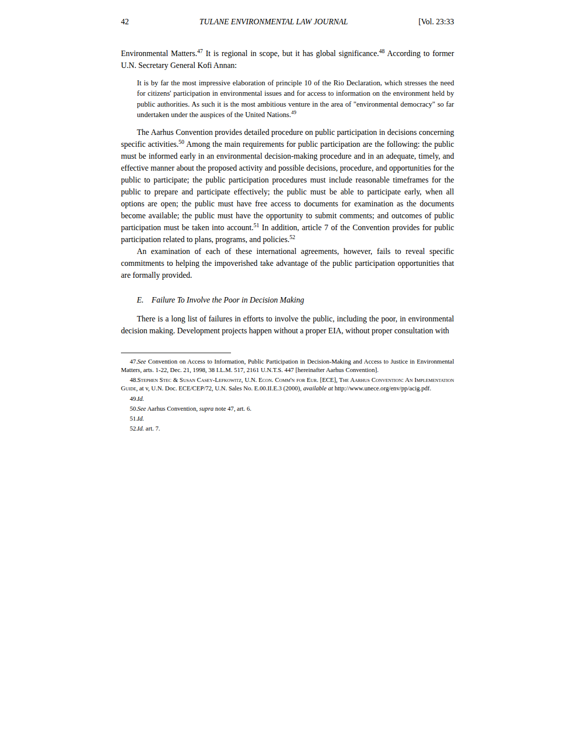42 TULANE ENVIRONMENTAL LAW JOURNAL [Vol. 23:33
Environmental Matters.47 It is regional in scope, but it has global significance.48 According to former U.N. Secretary General Kofi Annan:
It is by far the most impressive elaboration of principle 10 of the Rio Declaration, which stresses the need for citizens' participation in environmental issues and for access to information on the environment held by public authorities. As such it is the most ambitious venture in the area of "environmental democracy" so far undertaken under the auspices of the United Nations.49
The Aarhus Convention provides detailed procedure on public participation in decisions concerning specific activities.50 Among the main requirements for public participation are the following: the public must be informed early in an environmental decision-making procedure and in an adequate, timely, and effective manner about the proposed activity and possible decisions, procedure, and opportunities for the public to participate; the public participation procedures must include reasonable timeframes for the public to prepare and participate effectively; the public must be able to participate early, when all options are open; the public must have free access to documents for examination as the documents become available; the public must have the opportunity to submit comments; and outcomes of public participation must be taken into account.51 In addition, article 7 of the Convention provides for public participation related to plans, programs, and policies.52
An examination of each of these international agreements, however, fails to reveal specific commitments to helping the impoverished take advantage of the public participation opportunities that are formally provided.
E. Failure To Involve the Poor in Decision Making
There is a long list of failures in efforts to involve the public, including the poor, in environmental decision making. Development projects happen without a proper EIA, without proper consultation with
47. See Convention on Access to Information, Public Participation in Decision-Making and Access to Justice in Environmental Matters, arts. 1-22, Dec. 21, 1998, 38 I.L.M. 517, 2161 U.N.T.S. 447 [hereinafter Aarhus Convention].
48. Stephen Stec & Susan Casey-Lefkowitz, U.N. Econ. Comm'n for Eur. [ECE], The Aarhus Convention: An Implementation Guide, at v, U.N. Doc. ECE/CEP/72, U.N. Sales No. E.00.II.E.3 (2000), available at http://www.unece.org/env/pp/acig.pdf.
49. Id.
50. See Aarhus Convention, supra note 47, art. 6.
51. Id.
52. Id. art. 7.